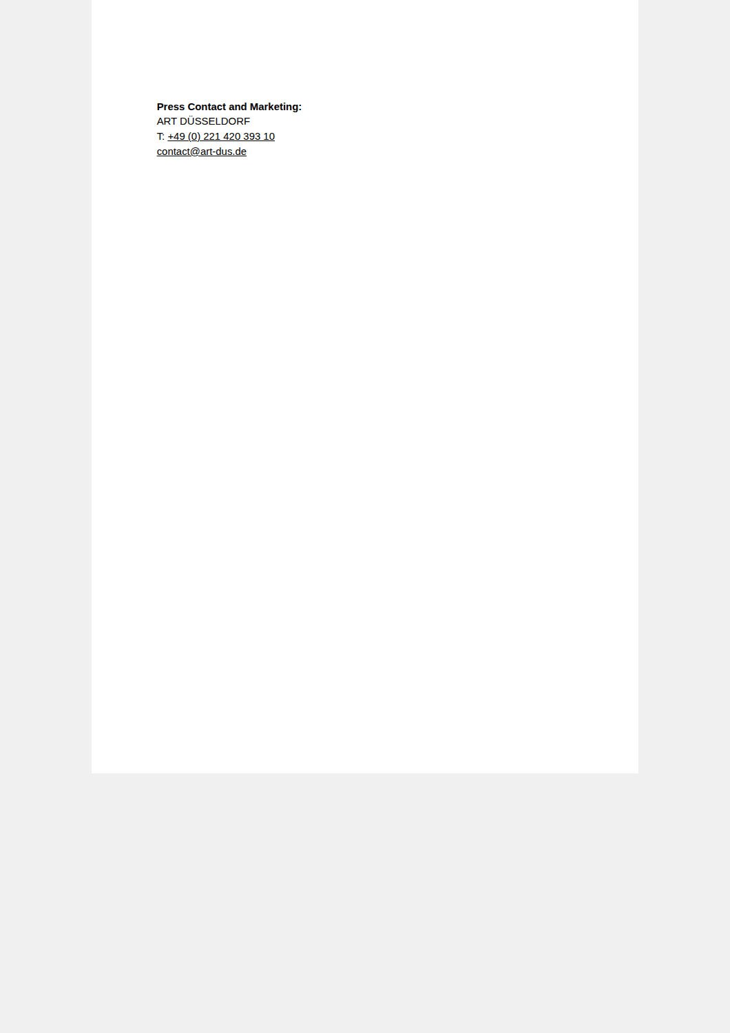Press Contact and Marketing:
ART DÜSSELDORF
T: +49 (0) 221 420 393 10
contact@art-dus.de